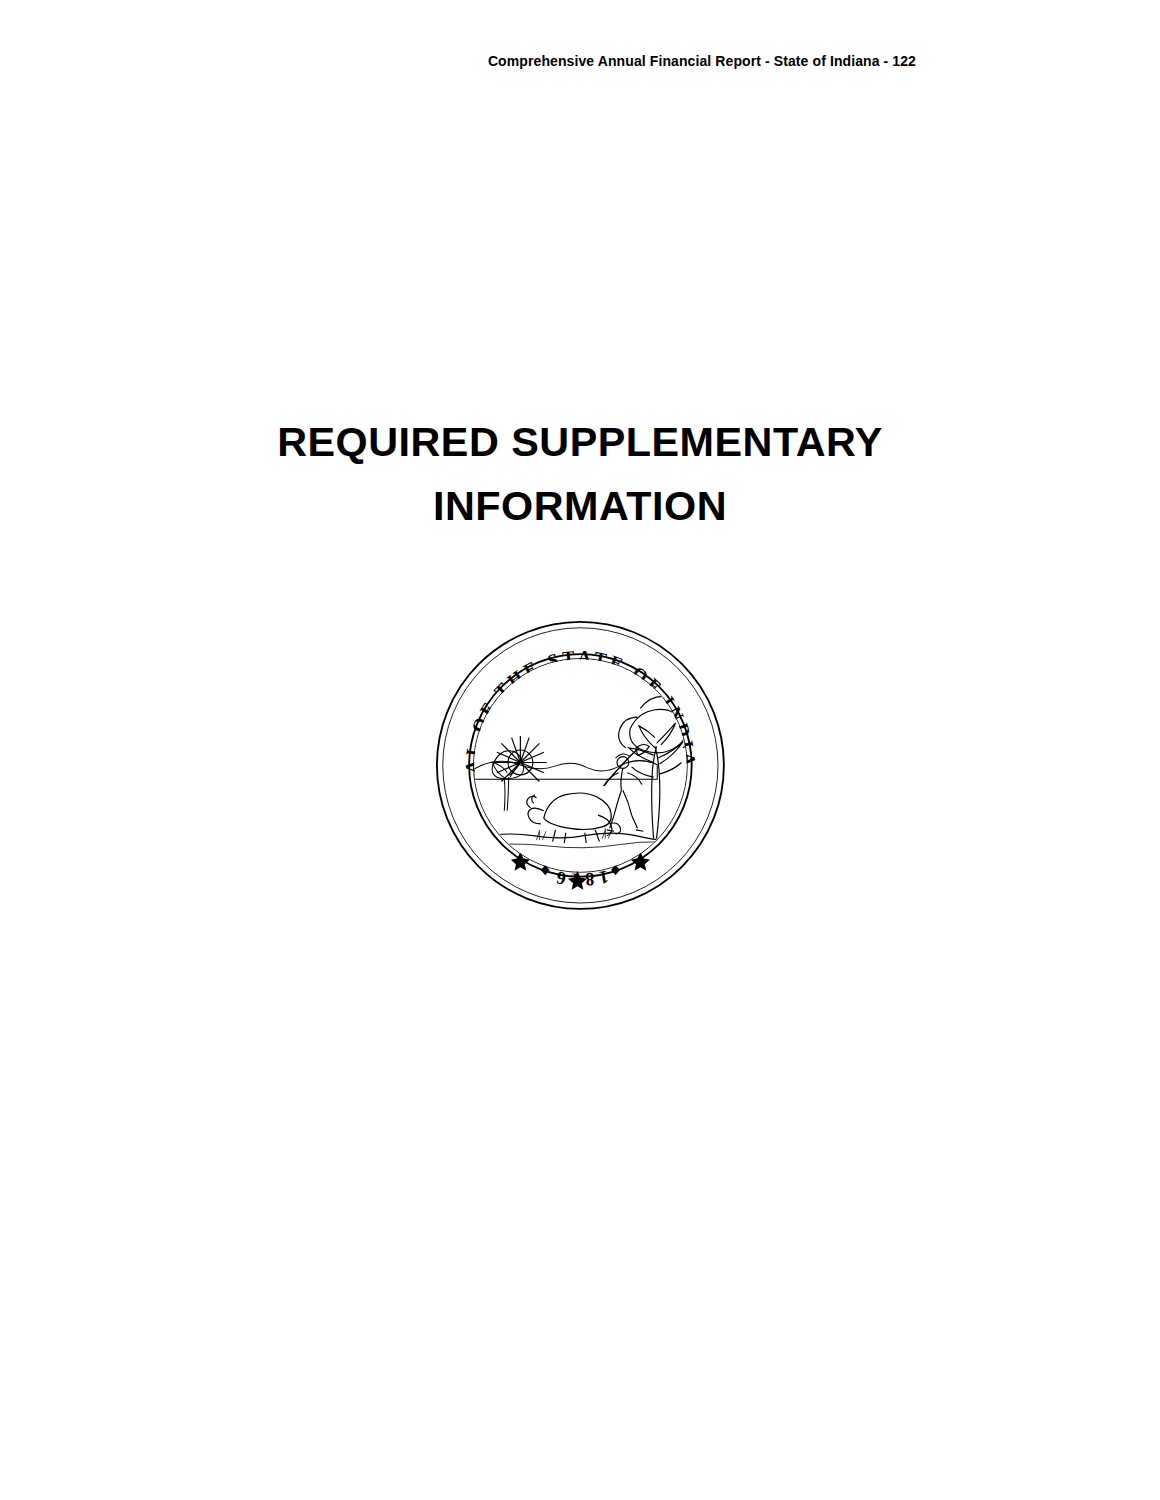Comprehensive Annual Financial Report - State of Indiana - 122
REQUIRED SUPPLEMENTARY
INFORMATION
SEAL OF THE STATE OF INDIANA 1816